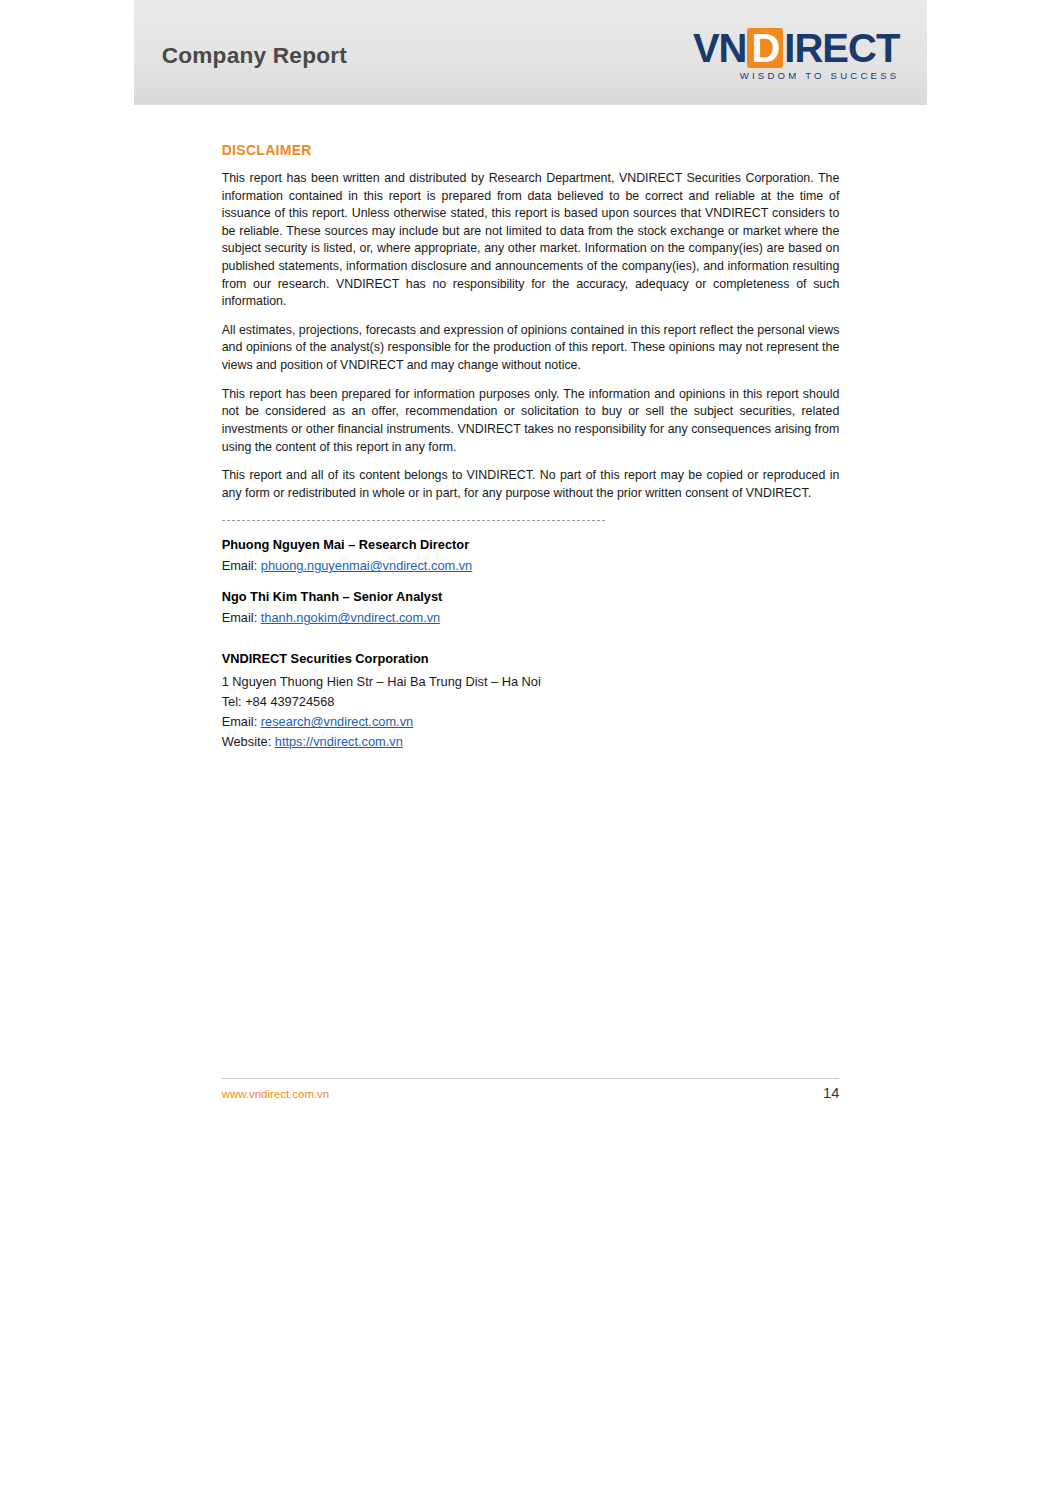Company Report
VNDIRECT
WISDOM TO SUCCESS
DISCLAIMER
This report has been written and distributed by Research Department, VNDIRECT Securities Corporation. The information contained in this report is prepared from data believed to be correct and reliable at the time of issuance of this report. Unless otherwise stated, this report is based upon sources that VNDIRECT considers to be reliable. These sources may include but are not limited to data from the stock exchange or market where the subject security is listed, or, where appropriate, any other market. Information on the company(ies) are based on published statements, information disclosure and announcements of the company(ies), and information resulting from our research. VNDIRECT has no responsibility for the accuracy, adequacy or completeness of such information.
All estimates, projections, forecasts and expression of opinions contained in this report reflect the personal views and opinions of the analyst(s) responsible for the production of this report. These opinions may not represent the views and position of VNDIRECT and may change without notice.
This report has been prepared for information purposes only. The information and opinions in this report should not be considered as an offer, recommendation or solicitation to buy or sell the subject securities, related investments or other financial instruments. VNDIRECT takes no responsibility for any consequences arising from using the content of this report in any form.
This report and all of its content belongs to VINDIRECT. No part of this report may be copied or reproduced in any form or redistributed in whole or in part, for any purpose without the prior written consent of VNDIRECT.
Phuong Nguyen Mai – Research Director
Email: phuong.nguyenmai@vndirect.com.vn
Ngo Thi Kim Thanh – Senior Analyst
Email: thanh.ngokim@vndirect.com.vn
VNDIRECT Securities Corporation
1 Nguyen Thuong Hien Str – Hai Ba Trung Dist – Ha Noi
Tel: +84 439724568
Email: research@vndirect.com.vn
Website: https://vndirect.com.vn
www.vndirect.com.vn 14